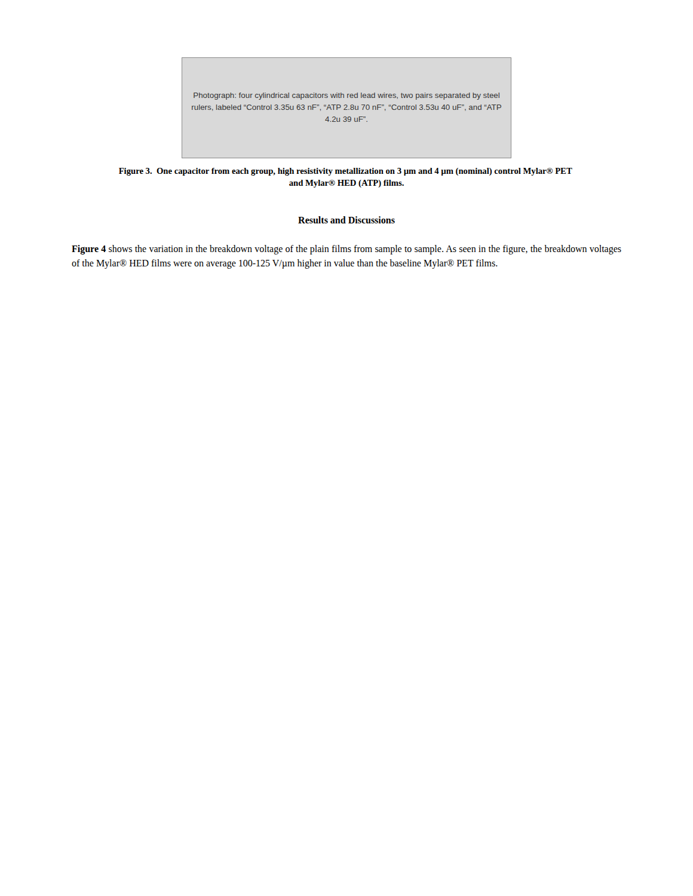Photograph: four cylindrical capacitors with red lead wires, two pairs separated by steel rulers, labeled “Control 3.35u 63 nF”, “ATP 2.8u 70 nF”, “Control 3.53u 40 uF”, and “ATP 4.2u 39 uF”.
Figure 3. One capacitor from each group, high resistivity metallization on 3 µm and 4 µm (nominal) control Mylar® PET and Mylar® HED (ATP) films.
Results and Discussions
Figure 4 shows the variation in the breakdown voltage of the plain films from sample to sample. As seen in the figure, the breakdown voltages of the Mylar® HED films were on average 100-125 V/µm higher in value than the baseline Mylar® PET films.